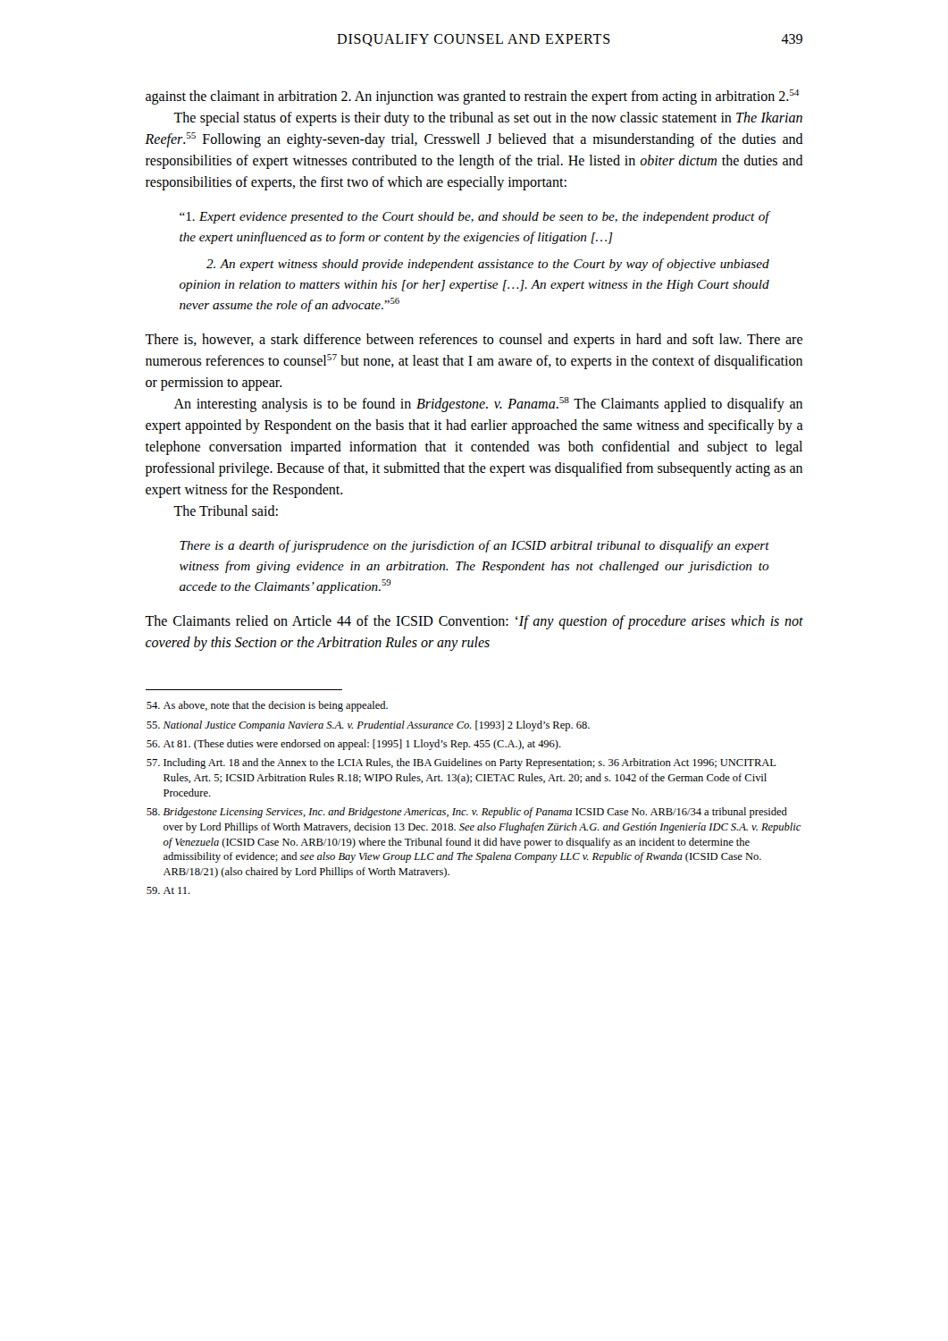DISQUALIFY COUNSEL AND EXPERTS 439
against the claimant in arbitration 2. An injunction was granted to restrain the expert from acting in arbitration 2.54
The special status of experts is their duty to the tribunal as set out in the now classic statement in The Ikarian Reefer.55 Following an eighty-seven-day trial, Cresswell J believed that a misunderstanding of the duties and responsibilities of expert witnesses contributed to the length of the trial. He listed in obiter dictum the duties and responsibilities of experts, the first two of which are especially important:
“1. Expert evidence presented to the Court should be, and should be seen to be, the independent product of the expert uninfluenced as to form or content by the exigencies of litigation […]
2. An expert witness should provide independent assistance to the Court by way of objective unbiased opinion in relation to matters within his [or her] expertise […]. An expert witness in the High Court should never assume the role of an advocate.”56
There is, however, a stark difference between references to counsel and experts in hard and soft law. There are numerous references to counsel57 but none, at least that I am aware of, to experts in the context of disqualification or permission to appear.
An interesting analysis is to be found in Bridgestone. v. Panama.58 The Claimants applied to disqualify an expert appointed by Respondent on the basis that it had earlier approached the same witness and specifically by a telephone conversation imparted information that it contended was both confidential and subject to legal professional privilege. Because of that, it submitted that the expert was disqualified from subsequently acting as an expert witness for the Respondent.
The Tribunal said:
There is a dearth of jurisprudence on the jurisdiction of an ICSID arbitral tribunal to disqualify an expert witness from giving evidence in an arbitration. The Respondent has not challenged our jurisdiction to accede to the Claimants’ application.59
The Claimants relied on Article 44 of the ICSID Convention: ‘If any question of procedure arises which is not covered by this Section or the Arbitration Rules or any rules
As above, note that the decision is being appealed.
National Justice Compania Naviera S.A. v. Prudential Assurance Co. [1993] 2 Lloyd’s Rep. 68.
At 81. (These duties were endorsed on appeal: [1995] 1 Lloyd’s Rep. 455 (C.A.), at 496).
Including Art. 18 and the Annex to the LCIA Rules, the IBA Guidelines on Party Representation; s. 36 Arbitration Act 1996; UNCITRAL Rules, Art. 5; ICSID Arbitration Rules R.18; WIPO Rules, Art. 13(a); CIETAC Rules, Art. 20; and s. 1042 of the German Code of Civil Procedure.
Bridgestone Licensing Services, Inc. and Bridgestone Americas, Inc. v. Republic of Panama ICSID Case No. ARB/16/34 a tribunal presided over by Lord Phillips of Worth Matravers, decision 13 Dec. 2018. See also Flughafen Zürich A.G. and Gestión Ingeniería IDC S.A. v. Republic of Venezuela (ICSID Case No. ARB/10/19) where the Tribunal found it did have power to disqualify as an incident to determine the admissibility of evidence; and see also Bay View Group LLC and The Spalena Company LLC v. Republic of Rwanda (ICSID Case No. ARB/18/21) (also chaired by Lord Phillips of Worth Matravers).
At 11.